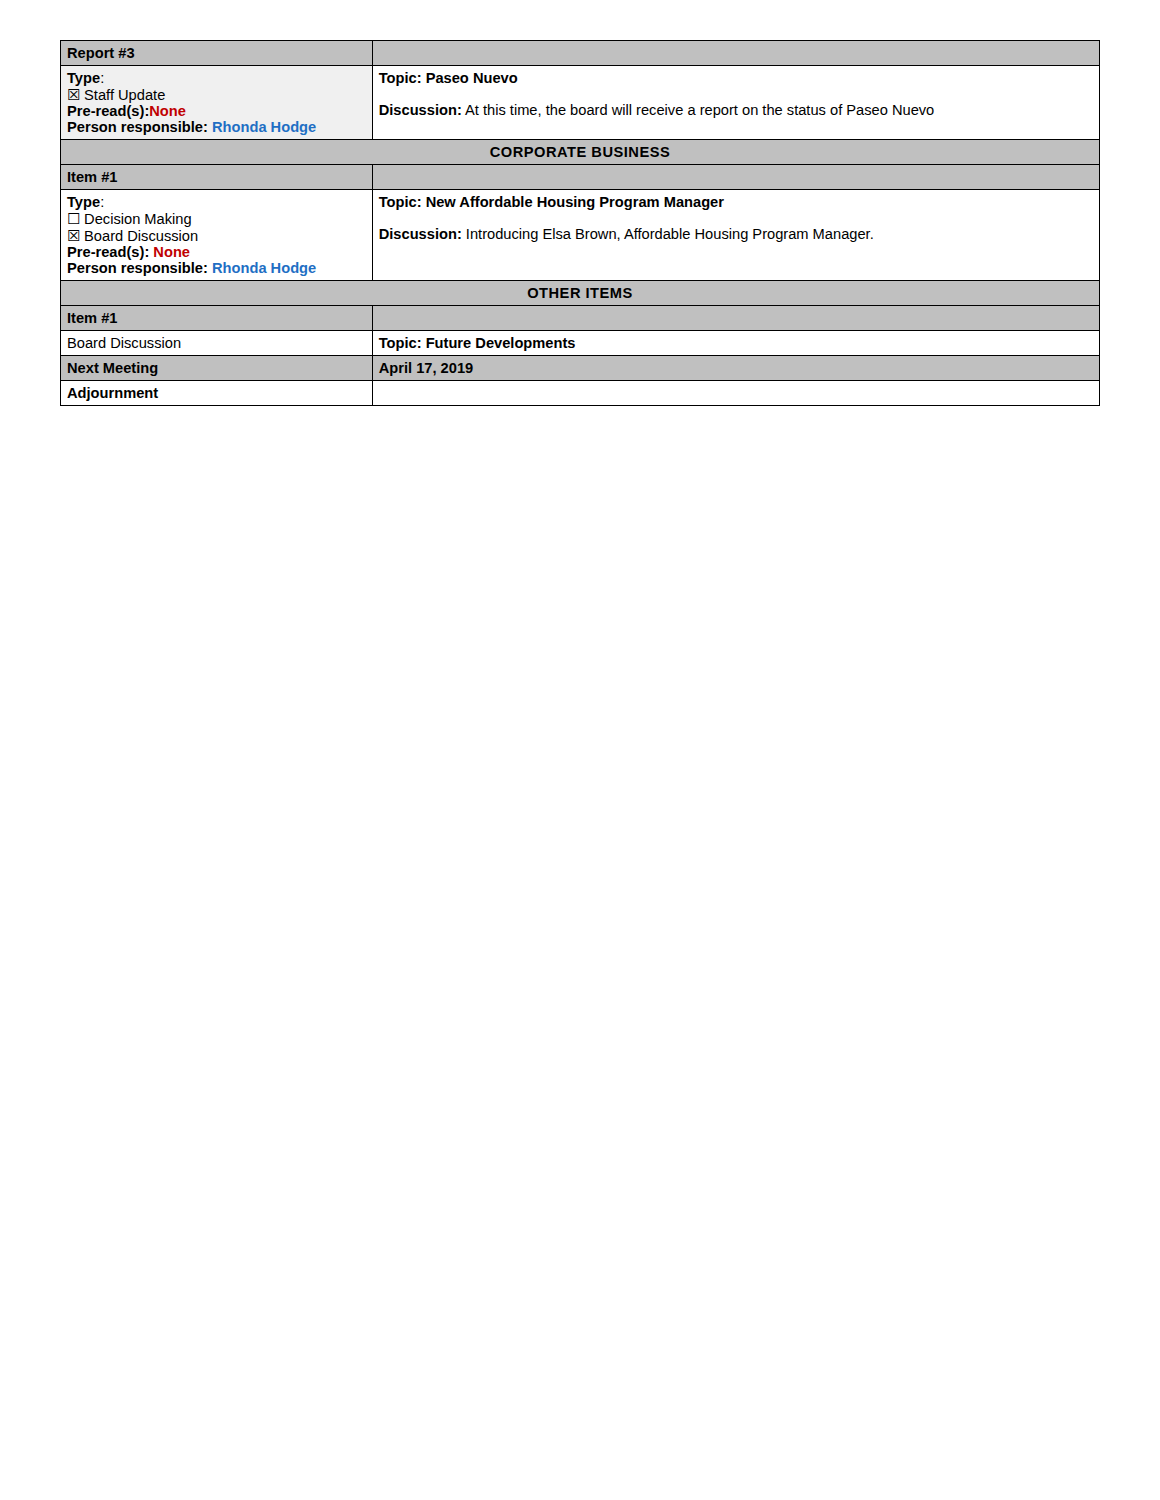| Report #3 | |
| Type : ☒ Staff Update Pre-read(s): None Person responsible: Rhonda Hodge | Topic: Paseo Nuevo Discussion: At this time, the board will receive a report on the status of Paseo Nuevo |
| CORPORATE BUSINESS |
| Item #1 | |
| Type : ☐ Decision Making ☒ Board Discussion Pre-read(s): None Person responsible: Rhonda Hodge | Topic: New Affordable Housing Program Manager Discussion: Introducing Elsa Brown, Affordable Housing Program Manager. |
| OTHER ITEMS |
| Item #1 | |
| Board Discussion | Topic: Future Developments |
| Next Meeting | April 17, 2019 |
| Adjournment | |